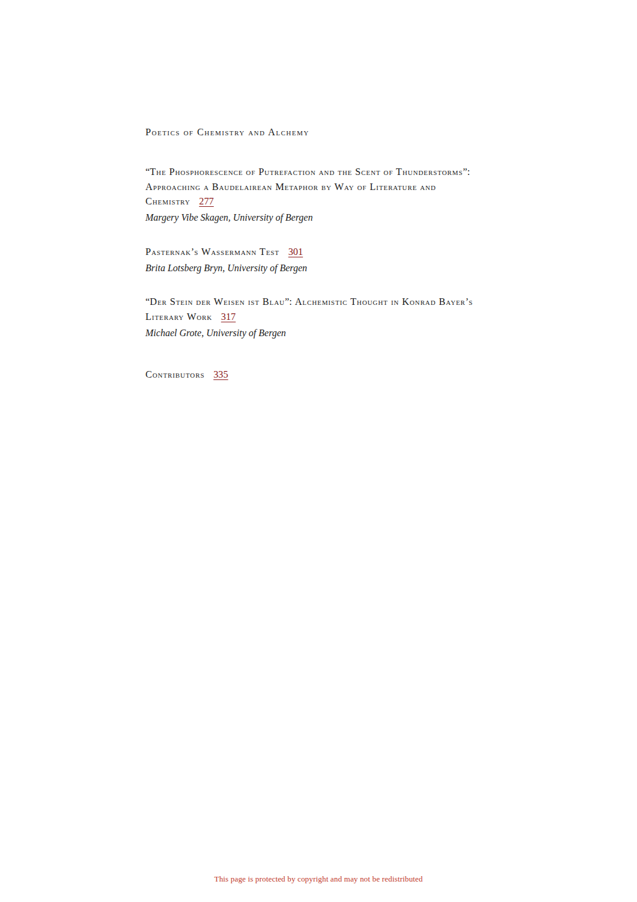Poetics of Chemistry and Alchemy
“The Phosphorescence of Putrefaction and the Scent of Thunderstorms”: Approaching a Baudelairean Metaphor by Way of Literature and Chemistry277
Margery Vibe Skagen, University of Bergen
Pasternak’s Wassermann Test301
Brita Lotsberg Bryn, University of Bergen
“Der Stein der Weisen ist Blau”: Alchemistic Thought in Konrad Bayer’s Literary Work317
Michael Grote, University of Bergen
Contributors335
This page is protected by copyright and may not be redistributed